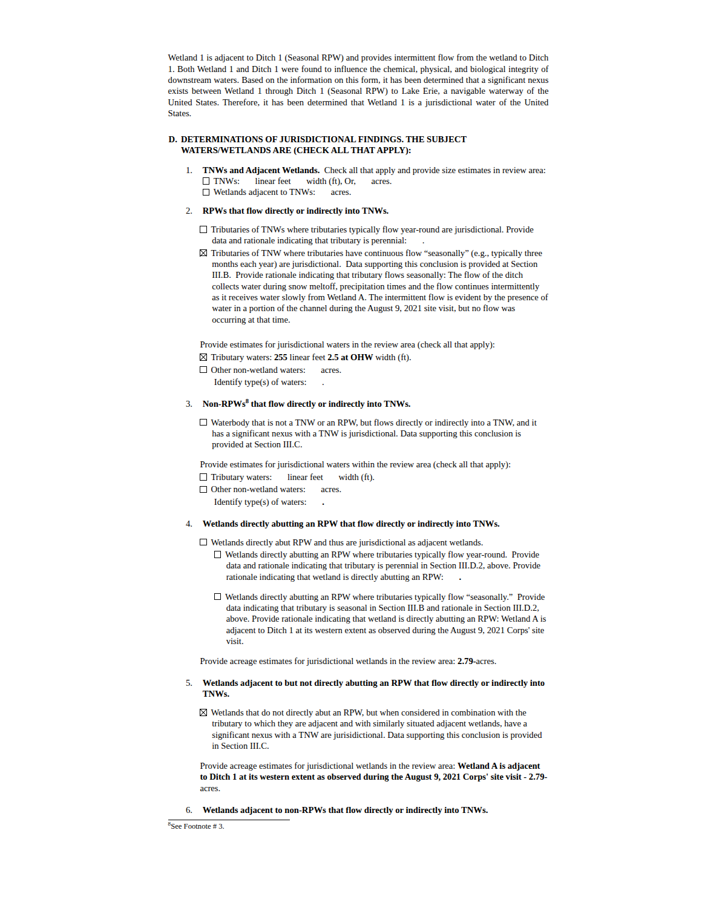Wetland 1 is adjacent to Ditch 1 (Seasonal RPW) and provides intermittent flow from the wetland to Ditch 1. Both Wetland 1 and Ditch 1 were found to influence the chemical, physical, and biological integrity of downstream waters. Based on the information on this form, it has been determined that a significant nexus exists between Wetland 1 through Ditch 1 (Seasonal RPW) to Lake Erie, a navigable waterway of the United States. Therefore, it has been determined that Wetland 1 is a jurisdictional water of the United States.
| D. | DETERMINATIONS OF JURISDICTIONAL FINDINGS. THE SUBJECT WATERS/WETLANDS ARE (CHECK ALL THAT APPLY): |
1. TNWs and Adjacent Wetlands. Check all that apply and provide size estimates in review area:
TNWs: linear feet width (ft), Or, acres.
Wetlands adjacent to TNWs: acres.
2. RPWs that flow directly or indirectly into TNWs.
Tributaries of TNWs where tributaries typically flow year-round are jurisdictional. Provide data and rationale indicating that tributary is perennial: .
Tributaries of TNW where tributaries have continuous flow “seasonally” (e.g., typically three months each year) are jurisdictional. Data supporting this conclusion is provided at Section III.B. Provide rationale indicating that tributary flows seasonally: The flow of the ditch collects water during snow meltoff, precipitation times and the flow continues intermittently as it receives water slowly from Wetland A. The intermittent flow is evident by the presence of water in a portion of the channel during the August 9, 2021 site visit, but no flow was occurring at that time.
Provide estimates for jurisdictional waters in the review area (check all that apply):
Tributary waters: 255 linear feet 2.5 at OHW width (ft).
Other non-wetland waters: acres.
Identify type(s) of waters: .
3. Non-RPWs8 that flow directly or indirectly into TNWs.
Waterbody that is not a TNW or an RPW, but flows directly or indirectly into a TNW, and it has a significant nexus with a TNW is jurisdictional. Data supporting this conclusion is provided at Section III.C.
Provide estimates for jurisdictional waters within the review area (check all that apply):
Tributary waters: linear feet width (ft).
Other non-wetland waters: acres.
Identify type(s) of waters: .
4. Wetlands directly abutting an RPW that flow directly or indirectly into TNWs.
Wetlands directly abut RPW and thus are jurisdictional as adjacent wetlands.
Wetlands directly abutting an RPW where tributaries typically flow year-round. Provide data and rationale indicating that tributary is perennial in Section III.D.2, above. Provide rationale indicating that wetland is directly abutting an RPW: .
Wetlands directly abutting an RPW where tributaries typically flow “seasonally.” Provide data indicating that tributary is seasonal in Section III.B and rationale in Section III.D.2, above. Provide rationale indicating that wetland is directly abutting an RPW: Wetland A is adjacent to Ditch 1 at its western extent as observed during the August 9, 2021 Corps' site visit.
Provide acreage estimates for jurisdictional wetlands in the review area: 2.79-acres.
5. Wetlands adjacent to but not directly abutting an RPW that flow directly or indirectly into TNWs.
Wetlands that do not directly abut an RPW, but when considered in combination with the tributary to which they are adjacent and with similarly situated adjacent wetlands, have a significant nexus with a TNW are jurisidictional. Data supporting this conclusion is provided in Section III.C.
Provide acreage estimates for jurisdictional wetlands in the review area: Wetland A is adjacent to Ditch 1 at its western extent as observed during the August 9, 2021 Corps' site visit - 2.79-acres.
6. Wetlands adjacent to non-RPWs that flow directly or indirectly into TNWs.
8See Footnote # 3.